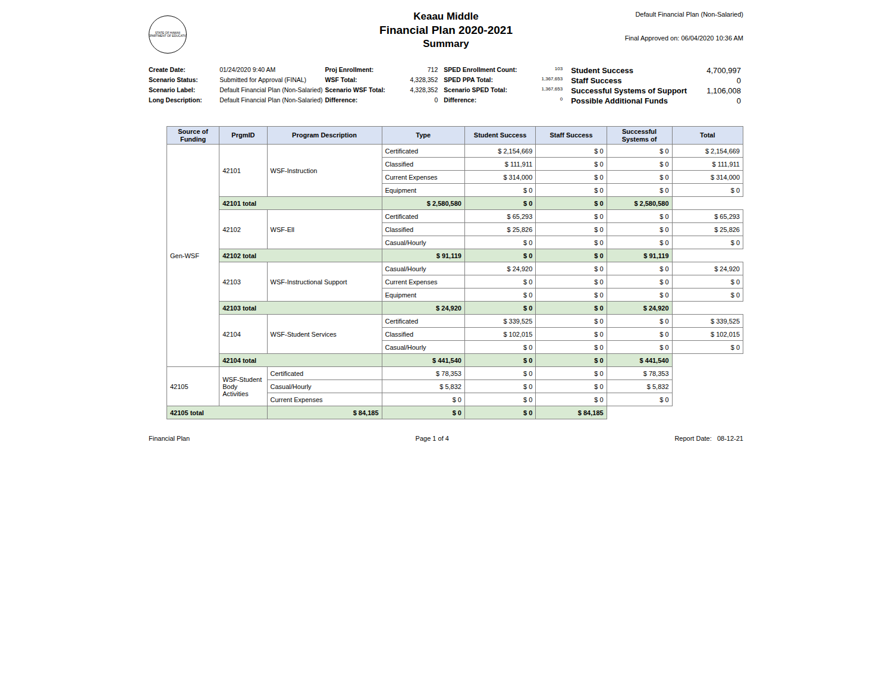Default Financial Plan (Non-Salaried)
STATE OF HAWAII
DEPARTMENT OF EDUCATION
Keaau Middle
Financial Plan 2020-2021
Summary
Final Approved on: 06/04/2020 10:36 AM
| Create Date: | 01/24/2020 9:40 AM | Proj Enrollment: | 712 | SPED Enrollment Count: | 103 | Student Success | 4,700,997 |
| Scenario Status: | Submitted for Approval (FINAL) | WSF Total: | 4,328,352 | SPED PPA Total: | 1,367,653 | Staff Success | 0 |
| Scenario Label: | Default Financial Plan (Non-Salaried) | Scenario WSF Total: | 4,328,352 | Scenario SPED Total: | 1,367,653 | Successful Systems of Support | 1,106,008 |
| Long Description: | Default Financial Plan (Non-Salaried) | Difference: | 0 | Difference: | 0 | Possible Additional Funds | 0 |
| Source of Funding | PrgmID | Program Description | Type | Student Success | Staff Success | Successful Systems of | Total |
| --- | --- | --- | --- | --- | --- | --- | --- |
| Gen-WSF | 42101 | WSF-Instruction | Certificated | $ 2,154,669 | $ 0 | $ 0 | $ 2,154,669 |
| Classified | $ 111,911 | $ 0 | $ 0 | $ 111,911 |
| Current Expenses | $ 314,000 | $ 0 | $ 0 | $ 314,000 |
| Equipment | $ 0 | $ 0 | $ 0 | $ 0 |
| 42101 total | $ 2,580,580 | $ 0 | $ 0 | $ 2,580,580 |
| 42102 | WSF-Ell | Certificated | $ 65,293 | $ 0 | $ 0 | $ 65,293 |
| Classified | $ 25,826 | $ 0 | $ 0 | $ 25,826 |
| Casual/Hourly | $ 0 | $ 0 | $ 0 | $ 0 |
| 42102 total | $ 91,119 | $ 0 | $ 0 | $ 91,119 |
| 42103 | WSF-Instructional Support | Casual/Hourly | $ 24,920 | $ 0 | $ 0 | $ 24,920 |
| Current Expenses | $ 0 | $ 0 | $ 0 | $ 0 |
| Equipment | $ 0 | $ 0 | $ 0 | $ 0 |
| 42103 total | $ 24,920 | $ 0 | $ 0 | $ 24,920 |
| 42104 | WSF-Student Services | Certificated | $ 339,525 | $ 0 | $ 0 | $ 339,525 |
| Classified | $ 102,015 | $ 0 | $ 0 | $ 102,015 |
| Casual/Hourly | $ 0 | $ 0 | $ 0 | $ 0 |
| 42104 total | $ 441,540 | $ 0 | $ 0 | $ 441,540 |
| 42105 | WSF-Student Body Activities | Certificated | $ 78,353 | $ 0 | $ 0 | $ 78,353 |
| Casual/Hourly | $ 5,832 | $ 0 | $ 0 | $ 5,832 |
| Current Expenses | $ 0 | $ 0 | $ 0 | $ 0 |
| 42105 total | $ 84,185 | $ 0 | $ 0 | $ 84,185 |
Financial Plan
Page 1 of 4
Report Date: 08-12-21